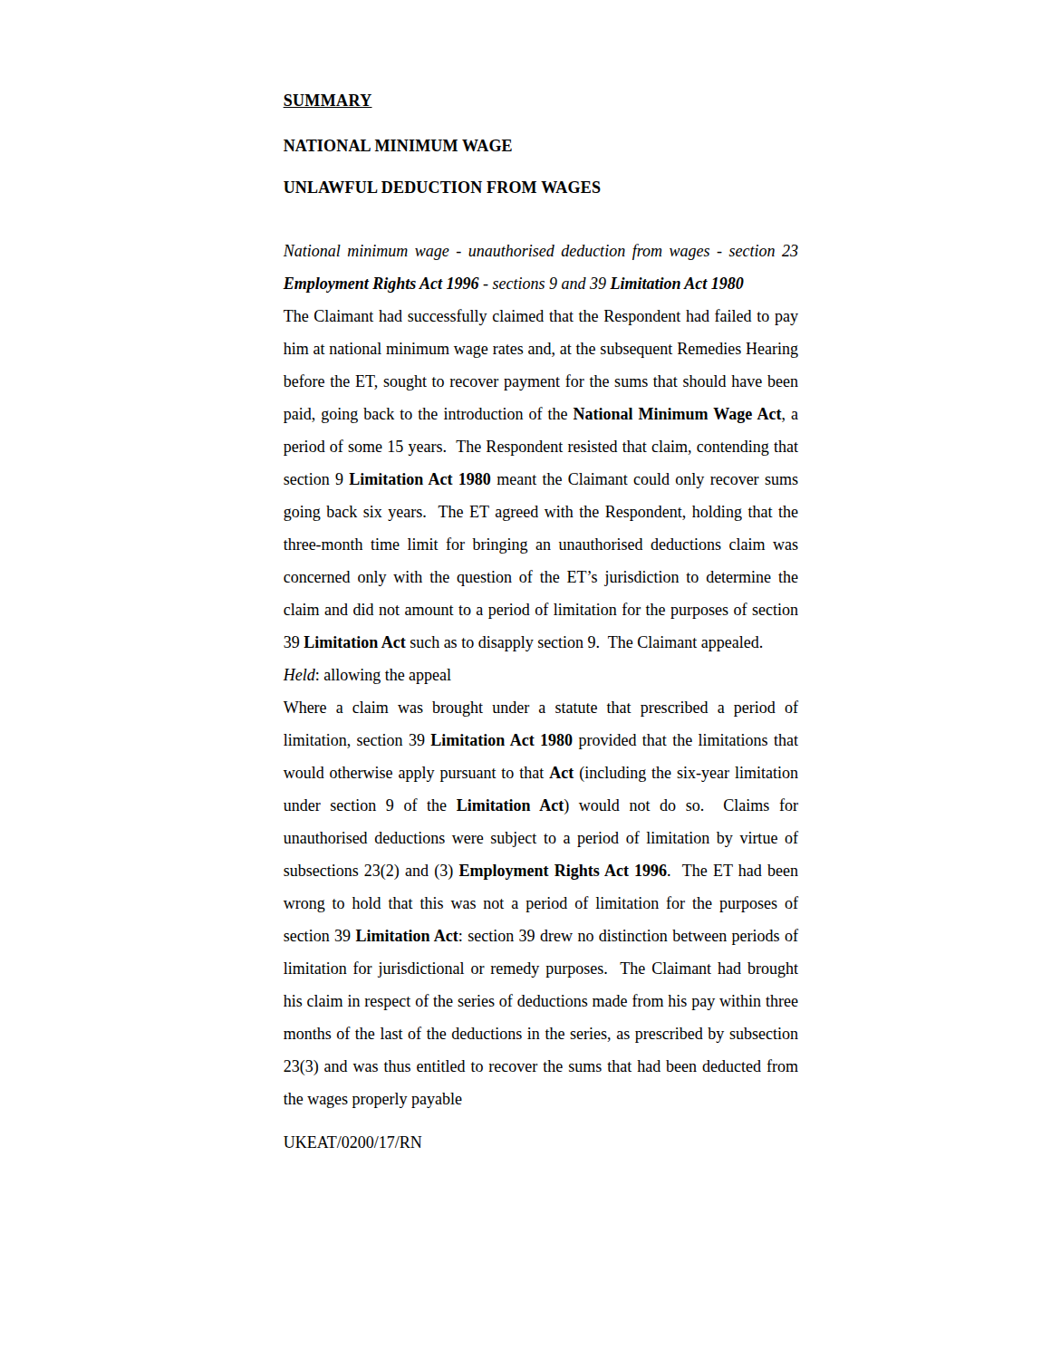SUMMARY
NATIONAL MINIMUM WAGE
UNLAWFUL DEDUCTION FROM WAGES
National minimum wage - unauthorised deduction from wages - section 23 Employment Rights Act 1996 - sections 9 and 39 Limitation Act 1980
The Claimant had successfully claimed that the Respondent had failed to pay him at national minimum wage rates and, at the subsequent Remedies Hearing before the ET, sought to recover payment for the sums that should have been paid, going back to the introduction of the National Minimum Wage Act, a period of some 15 years. The Respondent resisted that claim, contending that section 9 Limitation Act 1980 meant the Claimant could only recover sums going back six years. The ET agreed with the Respondent, holding that the three-month time limit for bringing an unauthorised deductions claim was concerned only with the question of the ET’s jurisdiction to determine the claim and did not amount to a period of limitation for the purposes of section 39 Limitation Act such as to disapply section 9. The Claimant appealed.
Held: allowing the appeal
Where a claim was brought under a statute that prescribed a period of limitation, section 39 Limitation Act 1980 provided that the limitations that would otherwise apply pursuant to that Act (including the six-year limitation under section 9 of the Limitation Act) would not do so. Claims for unauthorised deductions were subject to a period of limitation by virtue of subsections 23(2) and (3) Employment Rights Act 1996. The ET had been wrong to hold that this was not a period of limitation for the purposes of section 39 Limitation Act: section 39 drew no distinction between periods of limitation for jurisdictional or remedy purposes. The Claimant had brought his claim in respect of the series of deductions made from his pay within three months of the last of the deductions in the series, as prescribed by subsection 23(3) and was thus entitled to recover the sums that had been deducted from the wages properly payable
UKEAT/0200/17/RN